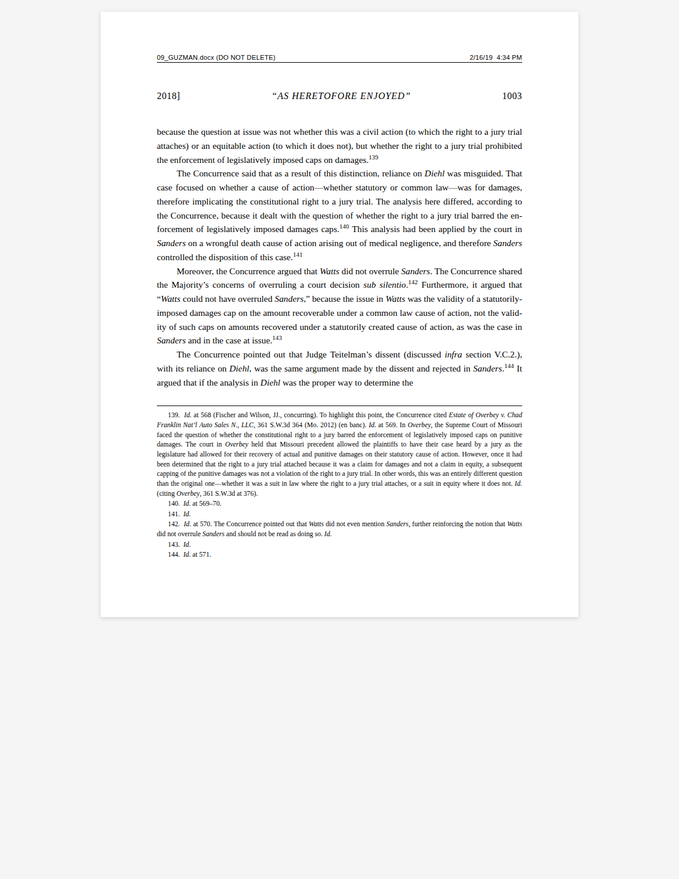09_GUZMAN.docx (DO NOT DELETE) 2/16/19 4:34 PM
2018] “As Heretofore Enjoyed” 1003
because the question at issue was not whether this was a civil action (to which the right to a jury trial attaches) or an equitable action (to which it does not), but whether the right to a jury trial prohibited the enforcement of legislatively imposed caps on damages.139
The Concurrence said that as a result of this distinction, reliance on Diehl was misguided. That case focused on whether a cause of action—whether statutory or common law—was for damages, therefore implicating the constitutional right to a jury trial. The analysis here differed, according to the Concurrence, because it dealt with the question of whether the right to a jury trial barred the enforcement of legislatively imposed damages caps.140 This analysis had been applied by the court in Sanders on a wrongful death cause of action arising out of medical negligence, and therefore Sanders controlled the disposition of this case.141
Moreover, the Concurrence argued that Watts did not overrule Sanders. The Concurrence shared the Majority’s concerns of overruling a court decision sub silentio.142 Furthermore, it argued that “Watts could not have overruled Sanders,” because the issue in Watts was the validity of a statutorily-imposed damages cap on the amount recoverable under a common law cause of action, not the validity of such caps on amounts recovered under a statutorily created cause of action, as was the case in Sanders and in the case at issue.143
The Concurrence pointed out that Judge Teitelman’s dissent (discussed infra section V.C.2.), with its reliance on Diehl, was the same argument made by the dissent and rejected in Sanders.144 It argued that if the analysis in Diehl was the proper way to determine the
139. Id. at 568 (Fischer and Wilson, JJ., concurring). To highlight this point, the Concurrence cited Estate of Overbey v. Chad Franklin Nat’l Auto Sales N., LLC, 361 S.W.3d 364 (Mo. 2012) (en banc). Id. at 569. In Overbey, the Supreme Court of Missouri faced the question of whether the constitutional right to a jury barred the enforcement of legislatively imposed caps on punitive damages. The court in Overbey held that Missouri precedent allowed the plaintiffs to have their case heard by a jury as the legislature had allowed for their recovery of actual and punitive damages on their statutory cause of action. However, once it had been determined that the right to a jury trial attached because it was a claim for damages and not a claim in equity, a subsequent capping of the punitive damages was not a violation of the right to a jury trial. In other words, this was an entirely different question than the original one—whether it was a suit in law where the right to a jury trial attaches, or a suit in equity where it does not. Id. (citing Overbey, 361 S.W.3d at 376).
140. Id. at 569–70.
141. Id.
142. Id. at 570. The Concurrence pointed out that Watts did not even mention Sanders, further reinforcing the notion that Watts did not overrule Sanders and should not be read as doing so. Id.
143. Id.
144. Id. at 571.